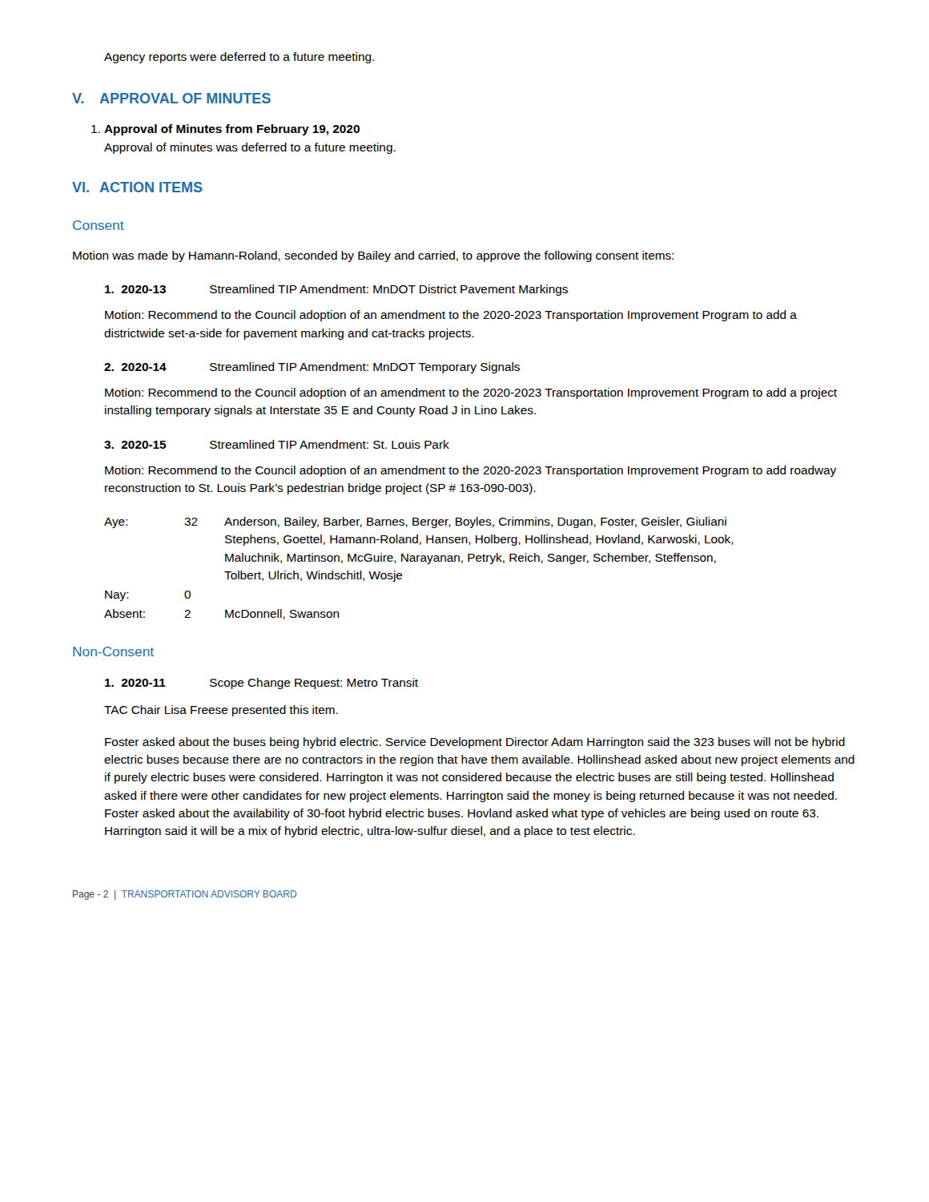Agency reports were deferred to a future meeting.
V. APPROVAL OF MINUTES
Approval of Minutes from February 19, 2020
Approval of minutes was deferred to a future meeting.
VI. ACTION ITEMS
Consent
Motion was made by Hamann-Roland, seconded by Bailey and carried, to approve the following consent items:
1. 2020-13 Streamlined TIP Amendment: MnDOT District Pavement Markings
Motion: Recommend to the Council adoption of an amendment to the 2020-2023 Transportation Improvement Program to add a districtwide set-a-side for pavement marking and cat-tracks projects.
2. 2020-14 Streamlined TIP Amendment: MnDOT Temporary Signals
Motion: Recommend to the Council adoption of an amendment to the 2020-2023 Transportation Improvement Program to add a project installing temporary signals at Interstate 35 E and County Road J in Lino Lakes.
3. 2020-15 Streamlined TIP Amendment: St. Louis Park
Motion: Recommend to the Council adoption of an amendment to the 2020-2023 Transportation Improvement Program to add roadway reconstruction to St. Louis Park’s pedestrian bridge project (SP # 163-090-003).
| Aye: | 32 | Anderson, Bailey, Barber, Barnes, Berger, Boyles, Crimmins, Dugan, Foster, Geisler, Giuliani Stephens, Goettel, Hamann-Roland, Hansen, Holberg, Hollinshead, Hovland, Karwoski, Look, Maluchnik, Martinson, McGuire, Narayanan, Petryk, Reich, Sanger, Schember, Steffenson, Tolbert, Ulrich, Windschitl, Wosje |
| Nay: | 0 | |
| Absent: | 2 | McDonnell, Swanson |
Non-Consent
1. 2020-11 Scope Change Request: Metro Transit
TAC Chair Lisa Freese presented this item.
Foster asked about the buses being hybrid electric. Service Development Director Adam Harrington said the 323 buses will not be hybrid electric buses because there are no contractors in the region that have them available. Hollinshead asked about new project elements and if purely electric buses were considered. Harrington it was not considered because the electric buses are still being tested. Hollinshead asked if there were other candidates for new project elements. Harrington said the money is being returned because it was not needed. Foster asked about the availability of 30-foot hybrid electric buses. Hovland asked what type of vehicles are being used on route 63. Harrington said it will be a mix of hybrid electric, ultra-low-sulfur diesel, and a place to test electric.
Page - 2 | TRANSPORTATION ADVISORY BOARD